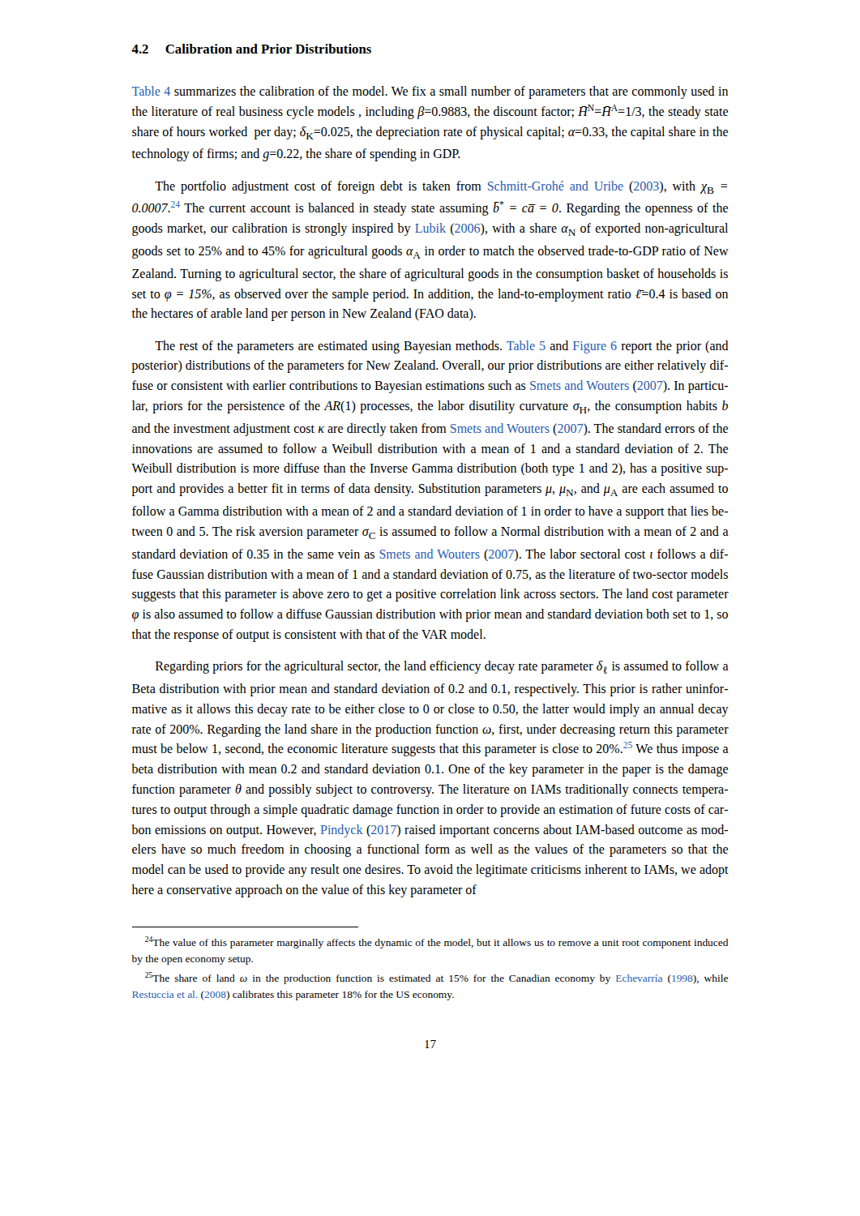4.2 Calibration and Prior Distributions
Table 4 summarizes the calibration of the model. We fix a small number of parameters that are commonly used in the literature of real business cycle models , including β=0.9883, the discount factor; H̄N=H̄A=1/3, the steady state share of hours worked per day; δK=0.025, the depreciation rate of physical capital; α=0.33, the capital share in the technology of firms; and g=0.22, the share of spending in GDP.
The portfolio adjustment cost of foreign debt is taken from Schmitt-Grohé and Uribe (2003), with χB = 0.0007.24 The current account is balanced in steady state assuming b̄* = ca̅ = 0. Regarding the openness of the goods market, our calibration is strongly inspired by Lubik (2006), with a share αN of exported non-agricultural goods set to 25% and to 45% for agricultural goods αA in order to match the observed trade-to-GDP ratio of New Zealand. Turning to agricultural sector, the share of agricultural goods in the consumption basket of households is set to φ = 15%, as observed over the sample period. In addition, the land-to-employment ratio ℓ̄=0.4 is based on the hectares of arable land per person in New Zealand (FAO data).
The rest of the parameters are estimated using Bayesian methods. Table 5 and Figure 6 report the prior (and posterior) distributions of the parameters for New Zealand. Overall, our prior distributions are either relatively diffuse or consistent with earlier contributions to Bayesian estimations such as Smets and Wouters (2007). In particular, priors for the persistence of the AR(1) processes, the labor disutility curvature σH, the consumption habits b and the investment adjustment cost κ are directly taken from Smets and Wouters (2007). The standard errors of the innovations are assumed to follow a Weibull distribution with a mean of 1 and a standard deviation of 2. The Weibull distribution is more diffuse than the Inverse Gamma distribution (both type 1 and 2), has a positive support and provides a better fit in terms of data density. Substitution parameters μ, μN, and μA are each assumed to follow a Gamma distribution with a mean of 2 and a standard deviation of 1 in order to have a support that lies between 0 and 5. The risk aversion parameter σC is assumed to follow a Normal distribution with a mean of 2 and a standard deviation of 0.35 in the same vein as Smets and Wouters (2007). The labor sectoral cost ι follows a diffuse Gaussian distribution with a mean of 1 and a standard deviation of 0.75, as the literature of two-sector models suggests that this parameter is above zero to get a positive correlation link across sectors. The land cost parameter φ is also assumed to follow a diffuse Gaussian distribution with prior mean and standard deviation both set to 1, so that the response of output is consistent with that of the VAR model.
Regarding priors for the agricultural sector, the land efficiency decay rate parameter δℓ is assumed to follow a Beta distribution with prior mean and standard deviation of 0.2 and 0.1, respectively. This prior is rather uninformative as it allows this decay rate to be either close to 0 or close to 0.50, the latter would imply an annual decay rate of 200%. Regarding the land share in the production function ω, first, under decreasing return this parameter must be below 1, second, the economic literature suggests that this parameter is close to 20%.25 We thus impose a beta distribution with mean 0.2 and standard deviation 0.1. One of the key parameter in the paper is the damage function parameter θ and possibly subject to controversy. The literature on IAMs traditionally connects temperatures to output through a simple quadratic damage function in order to provide an estimation of future costs of carbon emissions on output. However, Pindyck (2017) raised important concerns about IAM-based outcome as modelers have so much freedom in choosing a functional form as well as the values of the parameters so that the model can be used to provide any result one desires. To avoid the legitimate criticisms inherent to IAMs, we adopt here a conservative approach on the value of this key parameter of
24The value of this parameter marginally affects the dynamic of the model, but it allows us to remove a unit root component induced by the open economy setup.
25The share of land ω in the production function is estimated at 15% for the Canadian economy by Echevarría (1998), while Restuccia et al. (2008) calibrates this parameter 18% for the US economy.
17